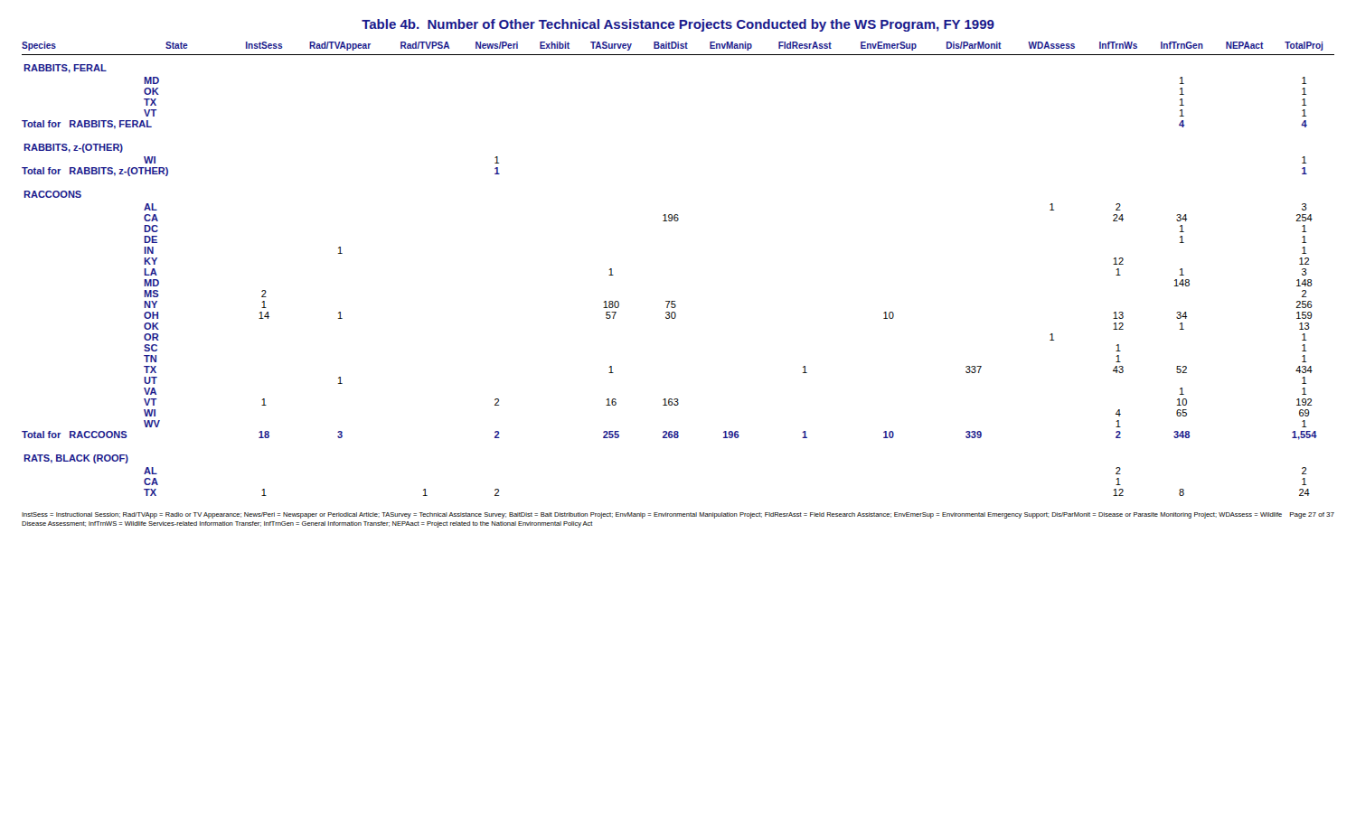Table 4b. Number of Other Technical Assistance Projects Conducted by the WS Program, FY 1999
| Species | State | InstSess | Rad/TVAppear | Rad/TVPSA | News/Peri | Exhibit | TASurvey | BaitDist | EnvManip | FldResrAsst | EnvEmerSup | Dis/ParMonit | WDAssess | InfTrnWs | InfTrnGen | NEPAact | TotalProj |
| --- | --- | --- | --- | --- | --- | --- | --- | --- | --- | --- | --- | --- | --- | --- | --- | --- | --- |
| RABBITS, FERAL |
| | MD | | | | | | | | | | | | | | 1 | | 1 |
| | OK | | | | | | | | | | | | | | 1 | | 1 |
| | TX | | | | | | | | | | | | | | 1 | | 1 |
| | VT | | | | | | | | | | | | | | 1 | | 1 |
| Total for RABBITS, FERAL | | | | | | | | | | | | | | 4 | | 4 |
| RABBITS, z-(OTHER) |
| | WI | | | | 1 | | | | | | | | | | | | 1 |
| Total for RABBITS, z-(OTHER) | | | | 1 | | | | | | | | | | | | 1 |
| RACCOONS |
| | AL | | | | | | | | | | | | 1 | 2 | | | 3 |
| | CA | | | | | | | 196 | | | | | | 24 | 34 | | 254 |
| | DC | | | | | | | | | | | | | | 1 | | 1 |
| | DE | | | | | | | | | | | | | | 1 | | 1 |
| | IN | | 1 | | | | | | | | | | | | | | 1 |
| | KY | | | | | | | | | | | | | 12 | | | 12 |
| | LA | | | | | | 1 | | | | | | | 1 | 1 | | 3 |
| | MD | | | | | | | | | | | | | | 148 | | 148 |
| | MS | 2 | | | | | | | | | | | | | | | 2 |
| | NY | 1 | | | | | 180 | 75 | | | | | | | | | 256 |
| | OH | 14 | 1 | | | | 57 | 30 | | | 10 | | | 13 | 34 | | 159 |
| | OK | | | | | | | | | | | | | 12 | 1 | | 13 |
| | OR | | | | | | | | | | | | 1 | | | | 1 |
| | SC | | | | | | | | | | | | | 1 | | | 1 |
| | TN | | | | | | | | | | | | | 1 | | | 1 |
| | TX | | | | | | 1 | | | 1 | | 337 | | 43 | 52 | | 434 |
| | UT | | 1 | | | | | | | | | | | | | | 1 |
| | VA | | | | | | | | | | | | | | 1 | | 1 |
| | VT | 1 | | | 2 | | 16 | 163 | | | | | | | 10 | | 192 |
| | WI | | | | | | | | | | | | | 4 | 65 | | 69 |
| | WV | | | | | | | | | | | | | 1 | | | 1 |
| Total for RACCOONS | 18 | 3 | | 2 | | 255 | 268 | 196 | 1 | 10 | 339 | | 2 | 348 | | 1,554 |
| RATS, BLACK (ROOF) |
| | AL | | | | | | | | | | | | | 2 | | | 2 |
| | CA | | | | | | | | | | | | | 1 | | | 1 |
| | TX | 1 | | 1 | 2 | | | | | | | | | 12 | 8 | | 24 |
Page 27 of 37 InstSess = Instructional Session; Rad/TVApp = Radio or TV Appearance; News/Peri = Newspaper or Periodical Article; TASurvey = Technical Assistance Survey; BaitDist = Bait Distribution Project; EnvManip = Environmental Manipulation Project; FldResrAsst = Field Research Assistance; EnvEmerSup = Environmental Emergency Support; Dis/ParMonit = Disease or Parasite Monitoring Project; WDAssess = Wildlife Disease Assessment; InfTrnWS = Wildlife Services-related Information Transfer; InfTrnGen = General Information Transfer; NEPAact = Project related to the National Environmental Policy Act